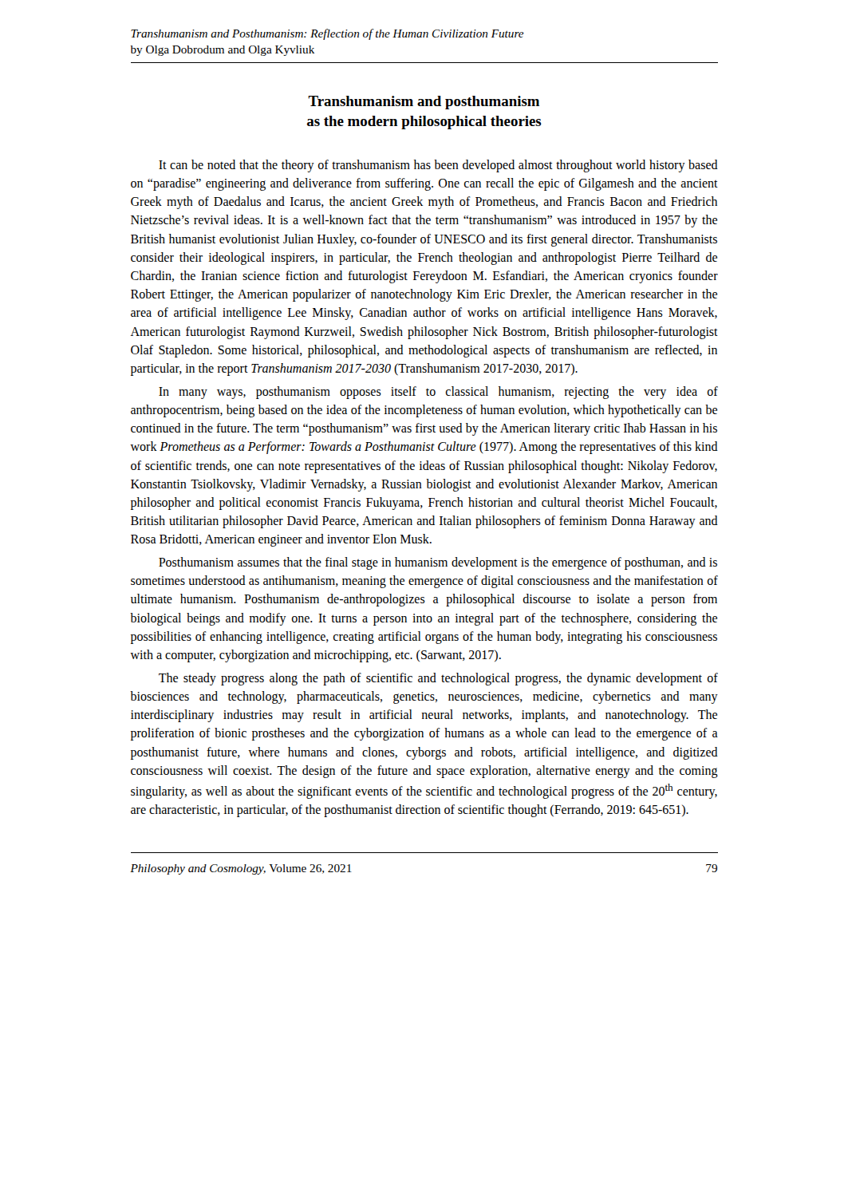Transhumanism and Posthumanism: Reflection of the Human Civilization Future
by Olga Dobrodum and Olga Kyvliuk
Transhumanism and posthumanism
as the modern philosophical theories
It can be noted that the theory of transhumanism has been developed almost throughout world history based on “paradise” engineering and deliverance from suffering. One can recall the epic of Gilgamesh and the ancient Greek myth of Daedalus and Icarus, the ancient Greek myth of Prometheus, and Francis Bacon and Friedrich Nietzsche’s revival ideas. It is a well-known fact that the term “transhumanism” was introduced in 1957 by the British humanist evolutionist Julian Huxley, co-founder of UNESCO and its first general director. Transhumanists consider their ideological inspirers, in particular, the French theologian and anthropologist Pierre Teilhard de Chardin, the Iranian science fiction and futurologist Fereydoon M. Esfandiari, the American cryonics founder Robert Ettinger, the American popularizer of nanotechnology Kim Eric Drexler, the American researcher in the area of artificial intelligence Lee Minsky, Canadian author of works on artificial intelligence Hans Moravek, American futurologist Raymond Kurzweil, Swedish philosopher Nick Bostrom, British philosopher-futurologist Olaf Stapledon. Some historical, philosophical, and methodological aspects of transhumanism are reflected, in particular, in the report Transhumanism 2017-2030 (Transhumanism 2017-2030, 2017).
In many ways, posthumanism opposes itself to classical humanism, rejecting the very idea of anthropocentrism, being based on the idea of the incompleteness of human evolution, which hypothetically can be continued in the future. The term “posthumanism” was first used by the American literary critic Ihab Hassan in his work Prometheus as a Performer: Towards a Posthumanist Culture (1977). Among the representatives of this kind of scientific trends, one can note representatives of the ideas of Russian philosophical thought: Nikolay Fedorov, Konstantin Tsiolkovsky, Vladimir Vernadsky, a Russian biologist and evolutionist Alexander Markov, American philosopher and political economist Francis Fukuyama, French historian and cultural theorist Michel Foucault, British utilitarian philosopher David Pearce, American and Italian philosophers of feminism Donna Haraway and Rosa Bridotti, American engineer and inventor Elon Musk.
Posthumanism assumes that the final stage in humanism development is the emergence of posthuman, and is sometimes understood as antihumanism, meaning the emergence of digital consciousness and the manifestation of ultimate humanism. Posthumanism de-anthropologizes a philosophical discourse to isolate a person from biological beings and modify one. It turns a person into an integral part of the technosphere, considering the possibilities of enhancing intelligence, creating artificial organs of the human body, integrating his consciousness with a computer, cyborgization and microchipping, etc. (Sarwant, 2017).
The steady progress along the path of scientific and technological progress, the dynamic development of biosciences and technology, pharmaceuticals, genetics, neurosciences, medicine, cybernetics and many interdisciplinary industries may result in artificial neural networks, implants, and nanotechnology. The proliferation of bionic prostheses and the cyborgization of humans as a whole can lead to the emergence of a posthumanist future, where humans and clones, cyborgs and robots, artificial intelligence, and digitized consciousness will coexist. The design of the future and space exploration, alternative energy and the coming singularity, as well as about the significant events of the scientific and technological progress of the 20th century, are characteristic, in particular, of the posthumanist direction of scientific thought (Ferrando, 2019: 645-651).
Philosophy and Cosmology, Volume 26, 2021 79